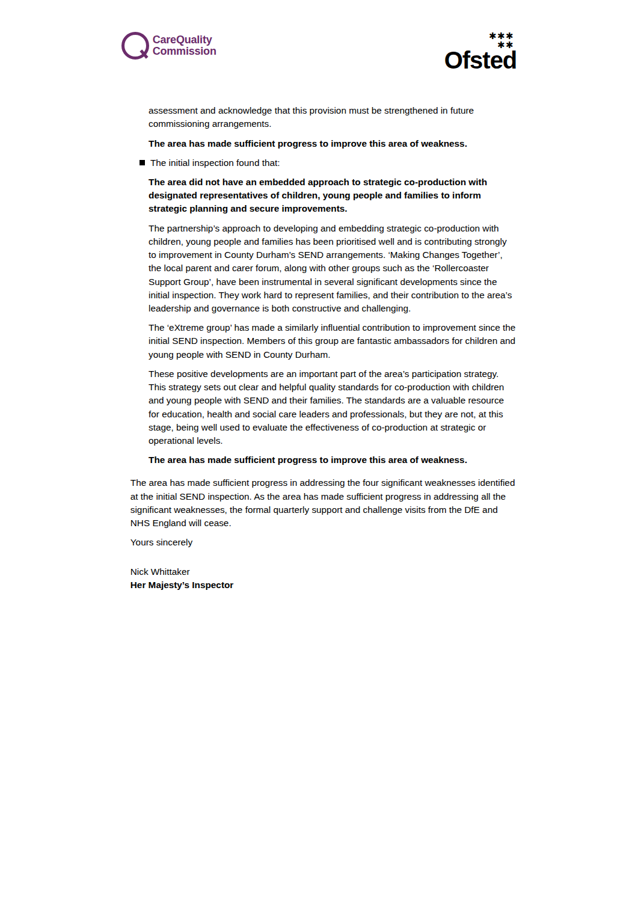CareQuality Commission
✱✱✱
✱✱
Ofsted
assessment and acknowledge that this provision must be strengthened in future commissioning arrangements.
The area has made sufficient progress to improve this area of weakness.
The initial inspection found that:
The area did not have an embedded approach to strategic co-production with designated representatives of children, young people and families to inform strategic planning and secure improvements.
The partnership’s approach to developing and embedding strategic co-production with children, young people and families has been prioritised well and is contributing strongly to improvement in County Durham’s SEND arrangements. ‘Making Changes Together’, the local parent and carer forum, along with other groups such as the ‘Rollercoaster Support Group’, have been instrumental in several significant developments since the initial inspection. They work hard to represent families, and their contribution to the area’s leadership and governance is both constructive and challenging.
The ‘eXtreme group’ has made a similarly influential contribution to improvement since the initial SEND inspection. Members of this group are fantastic ambassadors for children and young people with SEND in County Durham.
These positive developments are an important part of the area’s participation strategy. This strategy sets out clear and helpful quality standards for co-production with children and young people with SEND and their families. The standards are a valuable resource for education, health and social care leaders and professionals, but they are not, at this stage, being well used to evaluate the effectiveness of co-production at strategic or operational levels.
The area has made sufficient progress to improve this area of weakness.
The area has made sufficient progress in addressing the four significant weaknesses identified at the initial SEND inspection. As the area has made sufficient progress in addressing all the significant weaknesses, the formal quarterly support and challenge visits from the DfE and NHS England will cease.
Yours sincerely
Nick Whittaker
Her Majesty’s Inspector